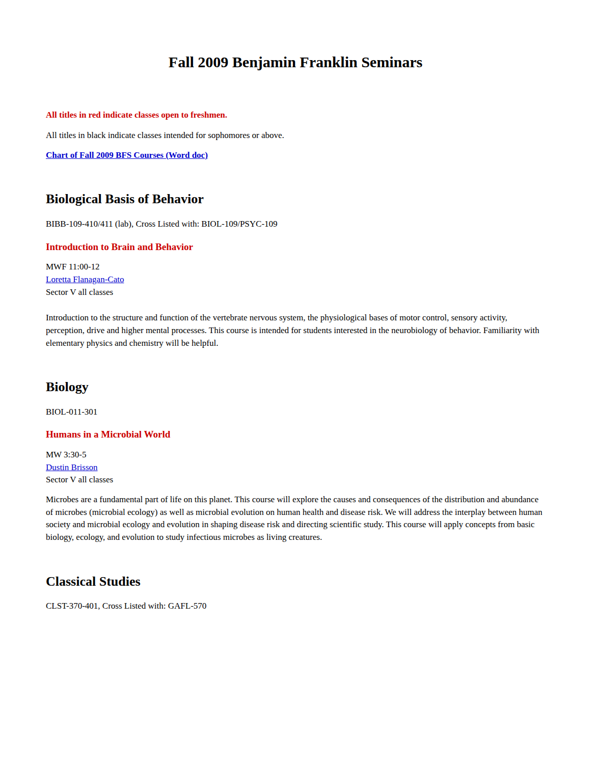Fall 2009 Benjamin Franklin Seminars
All titles in red indicate classes open to freshmen.
All titles in black indicate classes intended for sophomores or above.
Chart of Fall 2009 BFS Courses (Word doc)
Biological Basis of Behavior
BIBB-109-410/411 (lab), Cross Listed with: BIOL-109/PSYC-109
Introduction to Brain and Behavior
MWF 11:00-12
Loretta Flanagan-Cato
Sector V all classes
Introduction to the structure and function of the vertebrate nervous system, the physiological bases of motor control, sensory activity, perception, drive and higher mental processes. This course is intended for students interested in the neurobiology of behavior. Familiarity with elementary physics and chemistry will be helpful.
Biology
BIOL-011-301
Humans in a Microbial World
MW 3:30-5
Dustin Brisson
Sector V all classes
Microbes are a fundamental part of life on this planet. This course will explore the causes and consequences of the distribution and abundance of microbes (microbial ecology) as well as microbial evolution on human health and disease risk. We will address the interplay between human society and microbial ecology and evolution in shaping disease risk and directing scientific study. This course will apply concepts from basic biology, ecology, and evolution to study infectious microbes as living creatures.
Classical Studies
CLST-370-401, Cross Listed with: GAFL-570